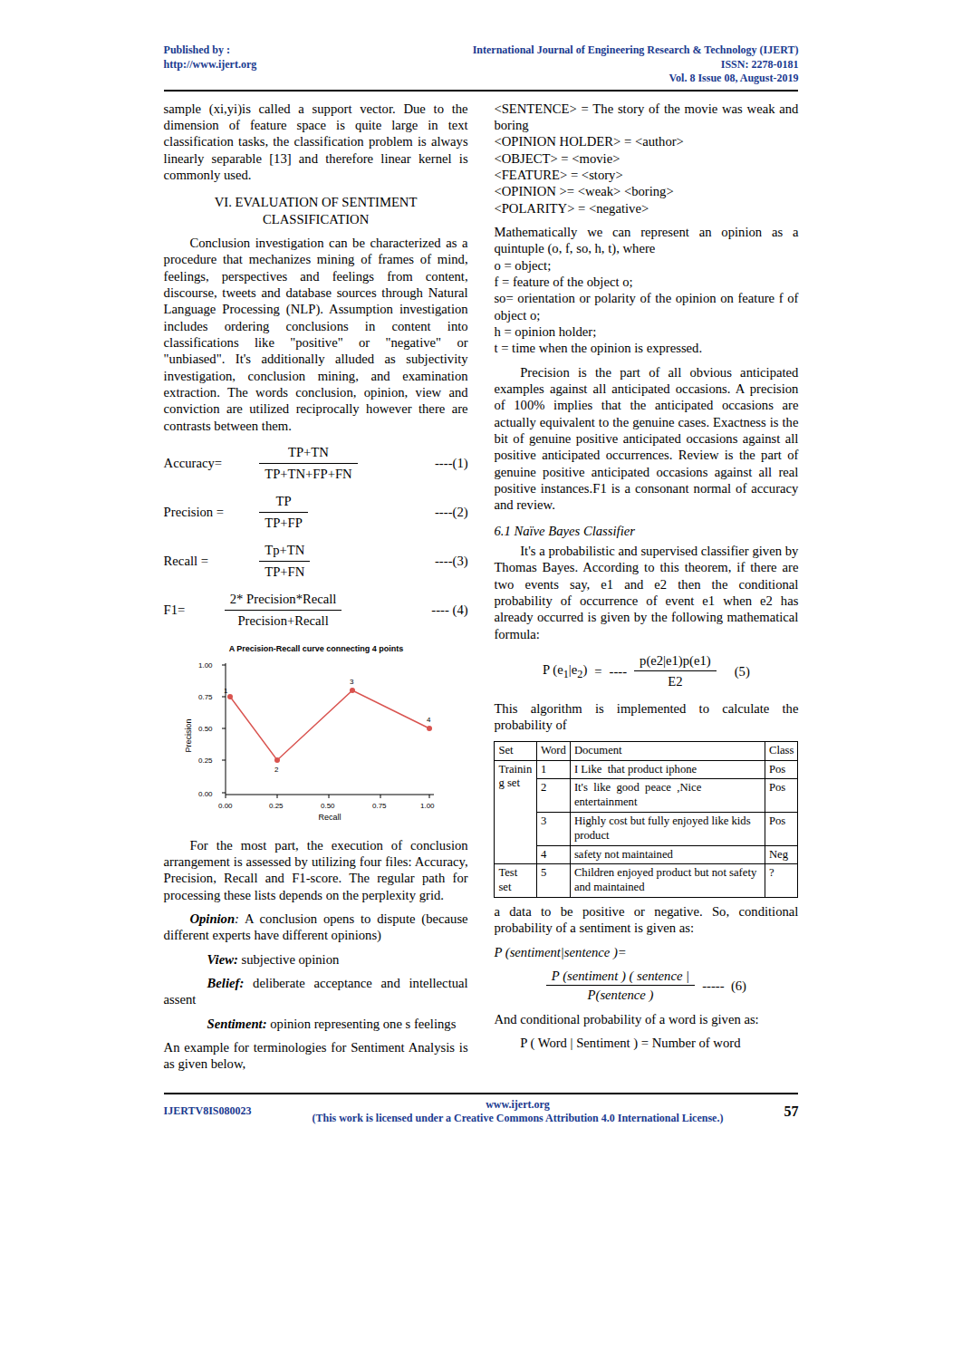Published by :
http://www.ijert.org
International Journal of Engineering Research & Technology (IJERT)
ISSN: 2278-0181
Vol. 8 Issue 08, August-2019
sample (xi,yi)is called a support vector. Due to the dimension of feature space is quite large in text classification tasks, the classification problem is always linearly separable [13] and therefore linear kernel is commonly used.
VI. EVALUATION OF SENTIMENT CLASSIFICATION
Conclusion investigation can be characterized as a procedure that mechanizes mining of frames of mind, feelings, perspectives and feelings from content, discourse, tweets and database sources through Natural Language Processing (NLP). Assumption investigation includes ordering conclusions in content into classifications like "positive" or "negative" or "unbiased". It's additionally alluded as subjectivity investigation, conclusion mining, and examination extraction. The words conclusion, opinion, view and conviction are utilized reciprocally however there are contrasts between them.
Accuracy= TP+TN TP+TN+FP+FN ----(1)
Precision = TP TP+FP ----(2)
Recall = Tp+TN TP+FN ----(3)
F1= 2* Precision*Recall Precision+Recall ---- (4)
A Precision-Recall curve connecting 4 points 1.00 0.75 0.50 0.25 0.00 0.00 0.25 0.50 0.75 1.00 Precision Recall 1 2 3 4
For the most part, the execution of conclusion arrangement is assessed by utilizing four files: Accuracy, Precision, Recall and F1-score. The regular path for processing these lists depends on the perplexity grid.
Opinion: A conclusion opens to dispute (because different experts have different opinions)
View: subjective opinion
Belief: deliberate acceptance and intellectual assent
Sentiment: opinion representing one s feelings
An example for terminologies for Sentiment Analysis is as given below,
<SENTENCE> = The story of the movie was weak and boring
<OPINION HOLDER> = <author>
<OBJECT> = <movie>
<FEATURE> = <story>
<OPINION >= <weak> <boring>
<POLARITY> = <negative>
Mathematically we can represent an opinion as a quintuple (o, f, so, h, t), where
o = object;
f = feature of the object o;
so= orientation or polarity of the opinion on feature f of object o;
h = opinion holder;
t = time when the opinion is expressed.
Precision is the part of all obvious anticipated examples against all anticipated occasions. A precision of 100% implies that the anticipated occasions are actually equivalent to the genuine cases. Exactness is the bit of genuine positive anticipated occasions against all positive anticipated occurrences. Review is the part of genuine positive anticipated occasions against all real positive instances.F1 is a consonant normal of accuracy and review.
6.1 Naïve Bayes Classifier
It's a probabilistic and supervised classifier given by Thomas Bayes. According to this theorem, if there are two events say, e1 and e2 then the conditional probability of occurrence of event e1 when e2 has already occurred is given by the following mathematical formula:
P (e1|e2) = ---- p(e2|e1)p(e1) E2 (5)
This algorithm is implemented to calculate the probability of
| Set | Word | Document | Class |
| Trainin g set | 1 | I Like that product iphone | Pos |
| 2 | It's like good peace ,Nice entertainment | Pos |
| 3 | Highly cost but fully enjoyed like kids product | Pos |
| 4 | safety not maintained | Neg |
| Test set | 5 | Children enjoyed product but not safety and maintained | ? |
a data to be positive or negative. So, conditional probability of a sentiment is given as:
P (sentiment|sentence )=
P (sentiment ) ( sentence | P(sentence ) ----- (6)
And conditional probability of a word is given as:
P ( Word | Sentiment ) = Number of word
IJERTV8IS080023
www.ijert.org
(This work is licensed under a Creative Commons Attribution 4.0 International License.)
57